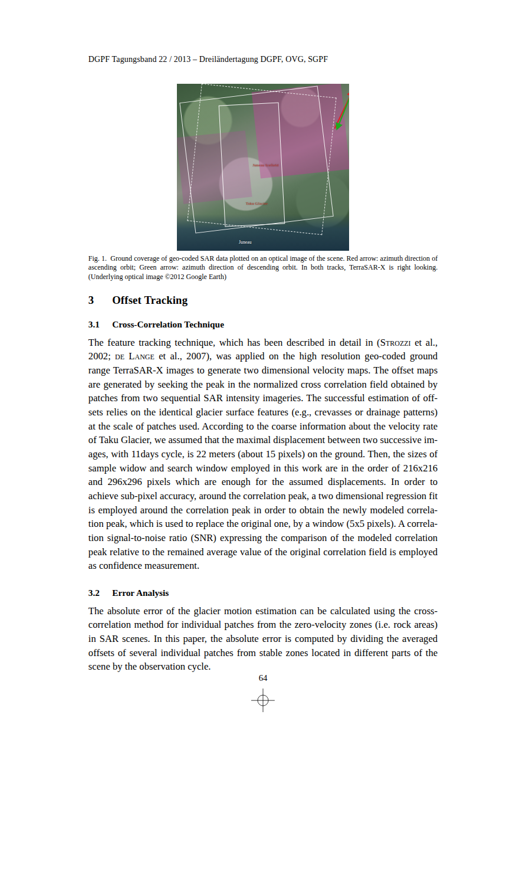DGPF Tagungsband 22 / 2013 – Dreiländertagung DGPF, OVG, SGPF
Juneau Icefield
Taku Glacier
Juneau
Fig. 1. Ground coverage of geo-coded SAR data plotted on an optical image of the scene. Red arrow: azimuth direction of ascending orbit; Green arrow: azimuth direction of descending orbit. In both tracks, TerraSAR-X is right looking. (Underlying optical image ©2012 Google Earth)
3 Offset Tracking
3.1 Cross-Correlation Technique
The feature tracking technique, which has been described in detail in (Strozzi et al., 2002; de Lange et al., 2007), was applied on the high resolution geo-coded ground range TerraSAR-X images to generate two dimensional velocity maps. The offset maps are generated by seeking the peak in the normalized cross correlation field obtained by patches from two sequential SAR intensity imageries. The successful estimation of offsets relies on the identical glacier surface features (e.g., crevasses or drainage patterns) at the scale of patches used. According to the coarse information about the velocity rate of Taku Glacier, we assumed that the maximal displacement between two successive images, with 11days cycle, is 22 meters (about 15 pixels) on the ground. Then, the sizes of sample widow and search window employed in this work are in the order of 216x216 and 296x296 pixels which are enough for the assumed displacements. In order to achieve sub-pixel accuracy, around the correlation peak, a two dimensional regression fit is employed around the correlation peak in order to obtain the newly modeled correlation peak, which is used to replace the original one, by a window (5x5 pixels). A correlation signal-to-noise ratio (SNR) expressing the comparison of the modeled correlation peak relative to the remained average value of the original correlation field is employed as confidence measurement.
3.2 Error Analysis
The absolute error of the glacier motion estimation can be calculated using the cross-correlation method for individual patches from the zero-velocity zones (i.e. rock areas) in SAR scenes. In this paper, the absolute error is computed by dividing the averaged offsets of several individual patches from stable zones located in different parts of the scene by the observation cycle.
64